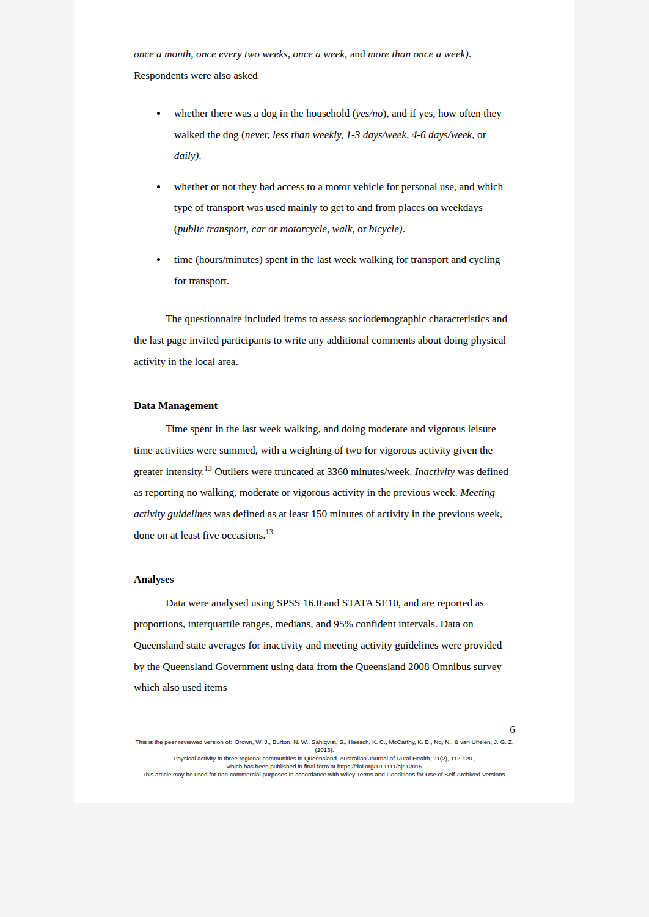once a month, once every two weeks, once a week, and more than once a week). Respondents were also asked
whether there was a dog in the household (yes/no), and if yes, how often they walked the dog (never, less than weekly, 1-3 days/week, 4-6 days/week, or daily).
whether or not they had access to a motor vehicle for personal use, and which type of transport was used mainly to get to and from places on weekdays (public transport, car or motorcycle, walk, or bicycle).
time (hours/minutes) spent in the last week walking for transport and cycling for transport.
The questionnaire included items to assess sociodemographic characteristics and the last page invited participants to write any additional comments about doing physical activity in the local area.
Data Management
Time spent in the last week walking, and doing moderate and vigorous leisure time activities were summed, with a weighting of two for vigorous activity given the greater intensity.13 Outliers were truncated at 3360 minutes/week. Inactivity was defined as reporting no walking, moderate or vigorous activity in the previous week. Meeting activity guidelines was defined as at least 150 minutes of activity in the previous week, done on at least five occasions.13
Analyses
Data were analysed using SPSS 16.0 and STATA SE10, and are reported as proportions, interquartile ranges, medians, and 95% confident intervals. Data on Queensland state averages for inactivity and meeting activity guidelines were provided by the Queensland Government using data from the Queensland 2008 Omnibus survey which also used items
6
This is the peer reviewed version of: Brown, W. J., Burton, N. W., Sahlqvist, S., Heesch, K. C., McCarthy, K. B., Ng, N., & van Uffelen, J. G. Z. (2013).
Physical activity in three regional communities in Queensland. Australian Journal of Rural Health, 21(2), 112-120.,
which has been published in final form at https://doi.org/10.1111/ajr.12015
This article may be used for non-commercial purposes in accordance with Wiley Terms and Conditions for Use of Self-Archived Versions.